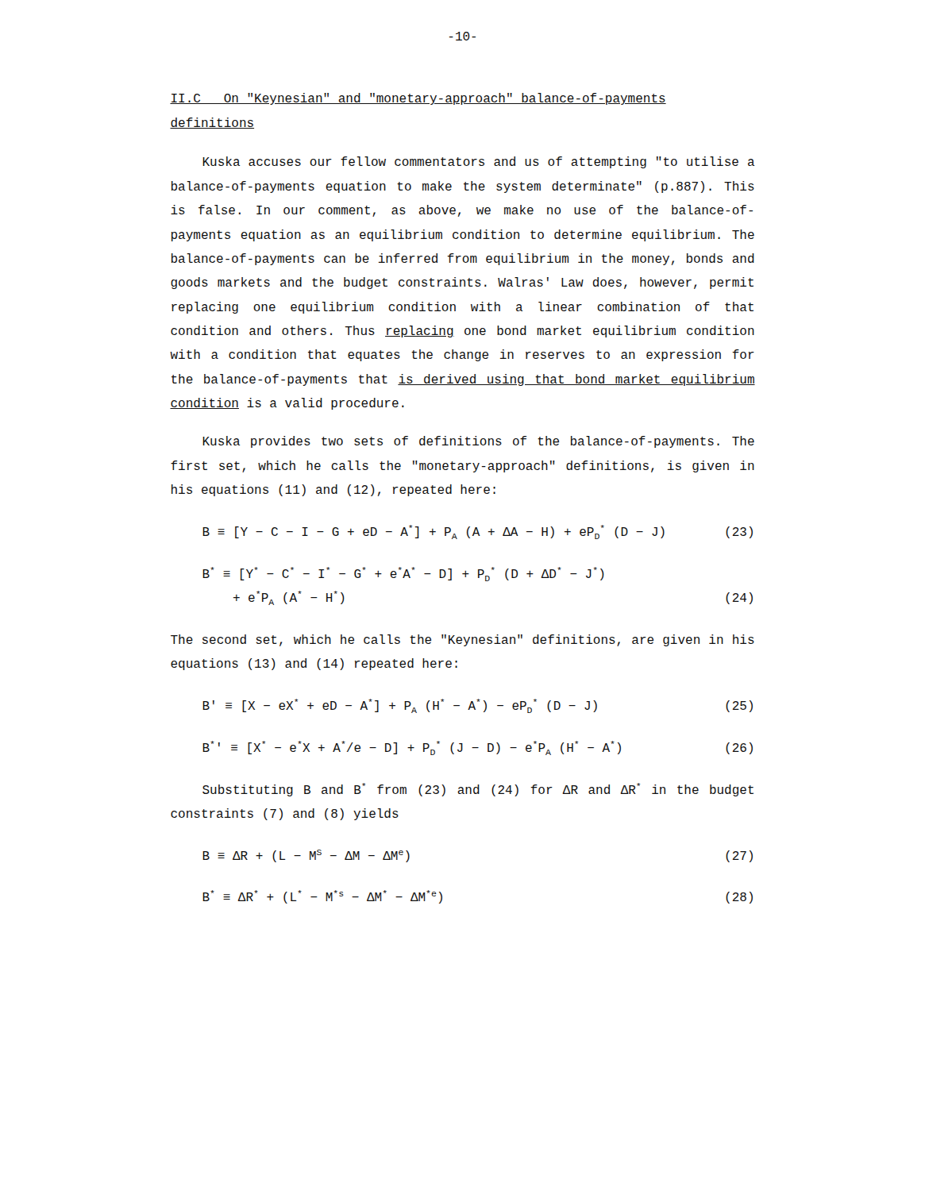-10-
II.C On "Keynesian" and "monetary-approach" balance-of-payments definitions
Kuska accuses our fellow commentators and us of attempting "to utilise a balance-of-payments equation to make the system determinate" (p.887). This is false. In our comment, as above, we make no use of the balance-of-payments equation as an equilibrium condition to determine equilibrium. The balance-of-payments can be inferred from equilibrium in the money, bonds and goods markets and the budget constraints. Walras' Law does, however, permit replacing one equilibrium condition with a linear combination of that condition and others. Thus replacing one bond market equilibrium condition with a condition that equates the change in reserves to an expression for the balance-of-payments that is derived using that bond market equilibrium condition is a valid procedure.
Kuska provides two sets of definitions of the balance-of-payments. The first set, which he calls the "monetary-approach" definitions, is given in his equations (11) and (12), repeated here:
B ≡ [Y − C − I − G + eD − A*] + PA (A + ΔA − H) + ePD* (D − J) (23)
B* ≡ [Y* − C* − I* − G* + e*A* − D] + PD* (D + ΔD* − J*)
+ e*PA (A* − H*) (24)
The second set, which he calls the "Keynesian" definitions, are given in his equations (13) and (14) repeated here:
B' ≡ [X − eX* + eD − A*] + PA (H* − A*) − ePD* (D − J) (25)
B*' ≡ [X* − e*X + A*/e − D] + PD* (J − D) − e*PA (H* − A*) (26)
Substituting B and B* from (23) and (24) for ΔR and ΔR* in the budget constraints (7) and (8) yields
B ≡ ΔR + (L − MS − ΔM − ΔMe) (27)
B* ≡ ΔR* + (L* − M*s − ΔM* − ΔM*e) (28)